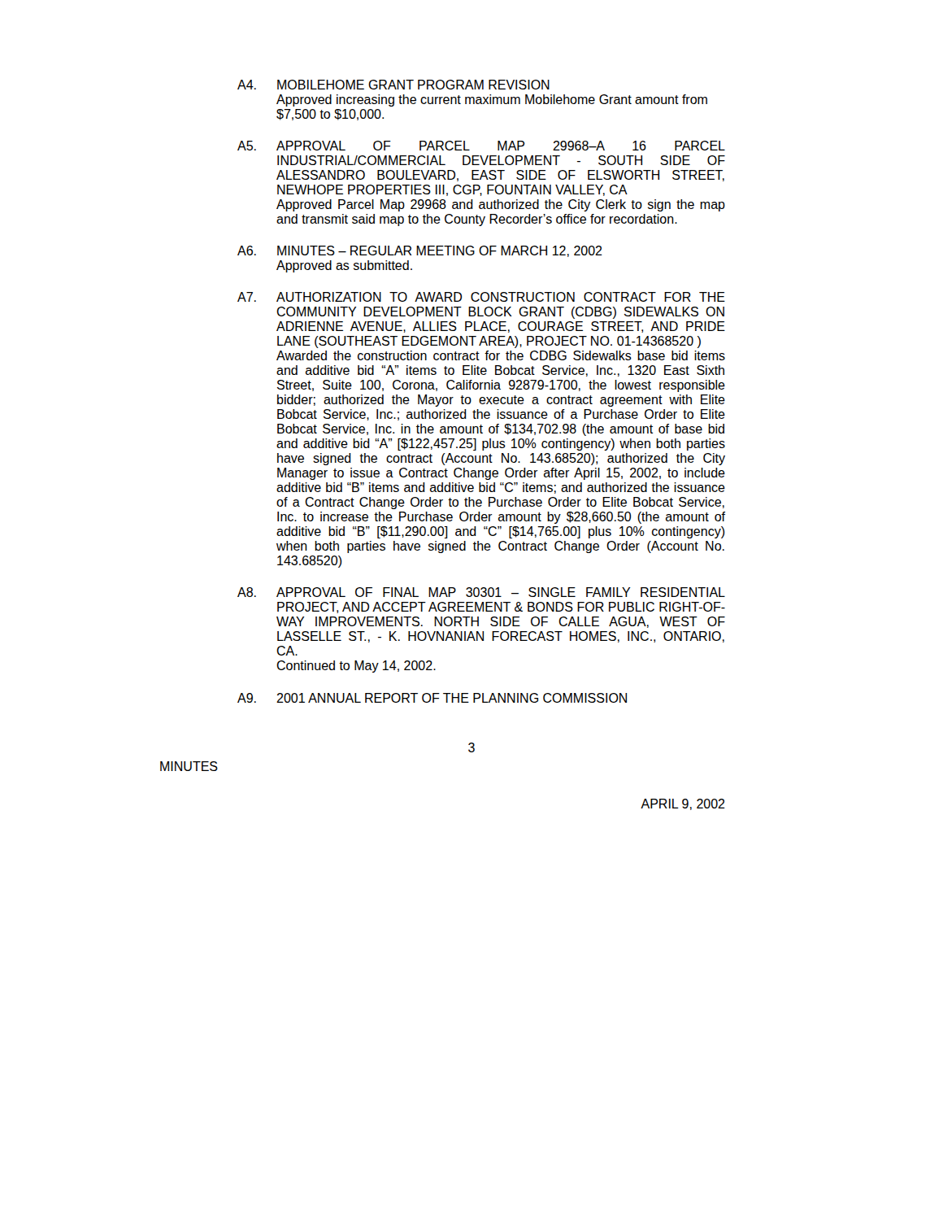A4.
MOBILEHOME GRANT PROGRAM REVISION
Approved increasing the current maximum Mobilehome Grant amount from $7,500 to $10,000.
A5.
APPROVAL OF PARCEL MAP 29968–A 16 PARCEL INDUSTRIAL/COMMERCIAL DEVELOPMENT - SOUTH SIDE OF ALESSANDRO BOULEVARD, EAST SIDE OF ELSWORTH STREET, NEWHOPE PROPERTIES III, CGP, FOUNTAIN VALLEY, CA
Approved Parcel Map 29968 and authorized the City Clerk to sign the map and transmit said map to the County Recorder’s office for recordation.
A6.
MINUTES – REGULAR MEETING OF MARCH 12, 2002
Approved as submitted.
A7.
AUTHORIZATION TO AWARD CONSTRUCTION CONTRACT FOR THE COMMUNITY DEVELOPMENT BLOCK GRANT (CDBG) SIDEWALKS ON ADRIENNE AVENUE, ALLIES PLACE, COURAGE STREET, AND PRIDE LANE (SOUTHEAST EDGEMONT AREA), PROJECT NO. 01-14368520 )
Awarded the construction contract for the CDBG Sidewalks base bid items and additive bid “A” items to Elite Bobcat Service, Inc., 1320 East Sixth Street, Suite 100, Corona, California 92879-1700, the lowest responsible bidder; authorized the Mayor to execute a contract agreement with Elite Bobcat Service, Inc.; authorized the issuance of a Purchase Order to Elite Bobcat Service, Inc. in the amount of $134,702.98 (the amount of base bid and additive bid “A” [$122,457.25] plus 10% contingency) when both parties have signed the contract (Account No. 143.68520); authorized the City Manager to issue a Contract Change Order after April 15, 2002, to include additive bid “B” items and additive bid “C” items; and authorized the issuance of a Contract Change Order to the Purchase Order to Elite Bobcat Service, Inc. to increase the Purchase Order amount by $28,660.50 (the amount of additive bid “B” [$11,290.00] and “C” [$14,765.00] plus 10% contingency) when both parties have signed the Contract Change Order (Account No. 143.68520)
A8.
APPROVAL OF FINAL MAP 30301 – SINGLE FAMILY RESIDENTIAL PROJECT, AND ACCEPT AGREEMENT & BONDS FOR PUBLIC RIGHT-OF-WAY IMPROVEMENTS. NORTH SIDE OF CALLE AGUA, WEST OF LASSELLE ST., - K. HOVNANIAN FORECAST HOMES, INC., ONTARIO, CA.
Continued to May 14, 2002.
A9.
2001 ANNUAL REPORT OF THE PLANNING COMMISSION
3
MINUTES
APRIL 9, 2002